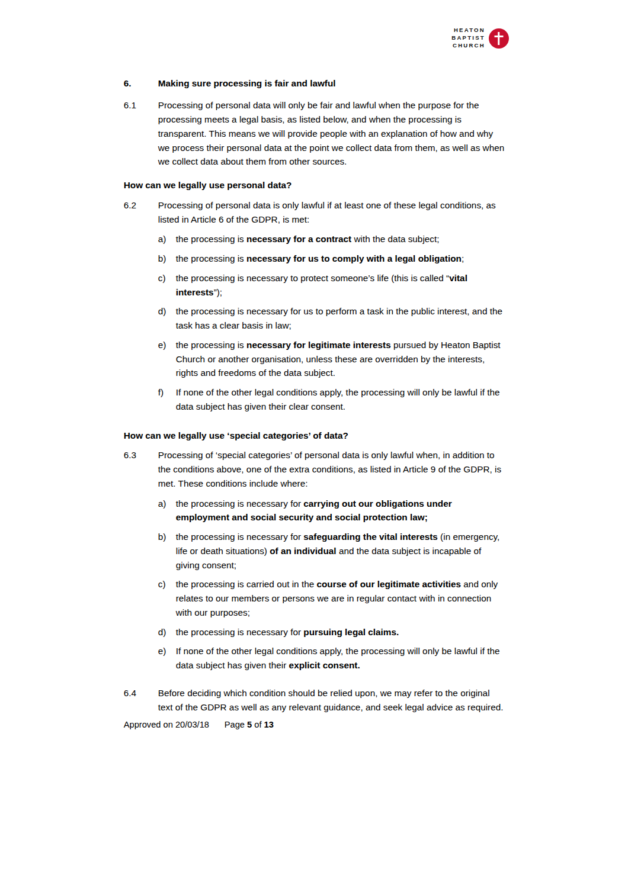HEATON
BAPTIST
CHURCH
6. Making sure processing is fair and lawful
6.1
Processing of personal data will only be fair and lawful when the purpose for the processing meets a legal basis, as listed below, and when the processing is transparent. This means we will provide people with an explanation of how and why we process their personal data at the point we collect data from them, as well as when we collect data about them from other sources.
How can we legally use personal data?
6.2
Processing of personal data is only lawful if at least one of these legal conditions, as listed in Article 6 of the GDPR, is met:
a) the processing is necessary for a contract with the data subject;
b) the processing is necessary for us to comply with a legal obligation;
c) the processing is necessary to protect someone’s life (this is called “vital interests”);
d) the processing is necessary for us to perform a task in the public interest, and the task has a clear basis in law;
e) the processing is necessary for legitimate interests pursued by Heaton Baptist Church or another organisation, unless these are overridden by the interests, rights and freedoms of the data subject.
f) If none of the other legal conditions apply, the processing will only be lawful if the data subject has given their clear consent.
How can we legally use ‘special categories’ of data?
6.3
Processing of ‘special categories’ of personal data is only lawful when, in addition to the conditions above, one of the extra conditions, as listed in Article 9 of the GDPR, is met. These conditions include where:
a) the processing is necessary for carrying out our obligations under employment and social security and social protection law;
b) the processing is necessary for safeguarding the vital interests (in emergency, life or death situations) of an individual and the data subject is incapable of giving consent;
c) the processing is carried out in the course of our legitimate activities and only relates to our members or persons we are in regular contact with in connection with our purposes;
d) the processing is necessary for pursuing legal claims.
e) If none of the other legal conditions apply, the processing will only be lawful if the data subject has given their explicit consent.
6.4
Before deciding which condition should be relied upon, we may refer to the original text of the GDPR as well as any relevant guidance, and seek legal advice as required.
Approved on 20/03/18
Page 5 of 13